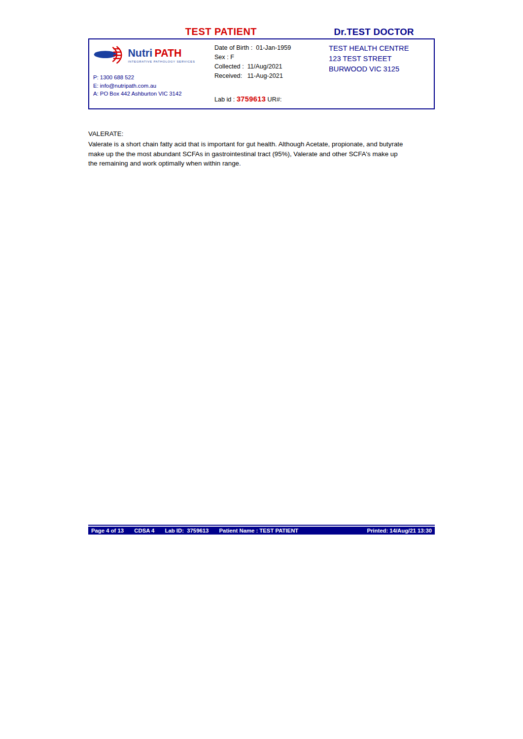TEST PATIENT
Dr.TEST DOCTOR
Nutri PATH INTEGRATIVE PATHOLOGY SERVICES
P: 1300 688 522
E: info@nutripath.com.au
A: PO Box 442 Ashburton VIC 3142
Date of Birth : 01-Jan-1959
Sex : F
Collected : 11/Aug/2021
Received: 11-Aug-2021
Lab id : 3759613 UR#:
TEST HEALTH CENTRE
123 TEST STREET
BURWOOD VIC 3125
VALERATE:
Valerate is a short chain fatty acid that is important for gut health. Although Acetate, propionate, and butyrate make up the the most abundant SCFAs in gastrointestinal tract (95%), Valerate and other SCFA's make up the remaining and work optimally when within range.
Page 4 of 13 CDSA 4 Lab ID: 3759613 Patient Name : TEST PATIENT
Printed: 14/Aug/21 13:30